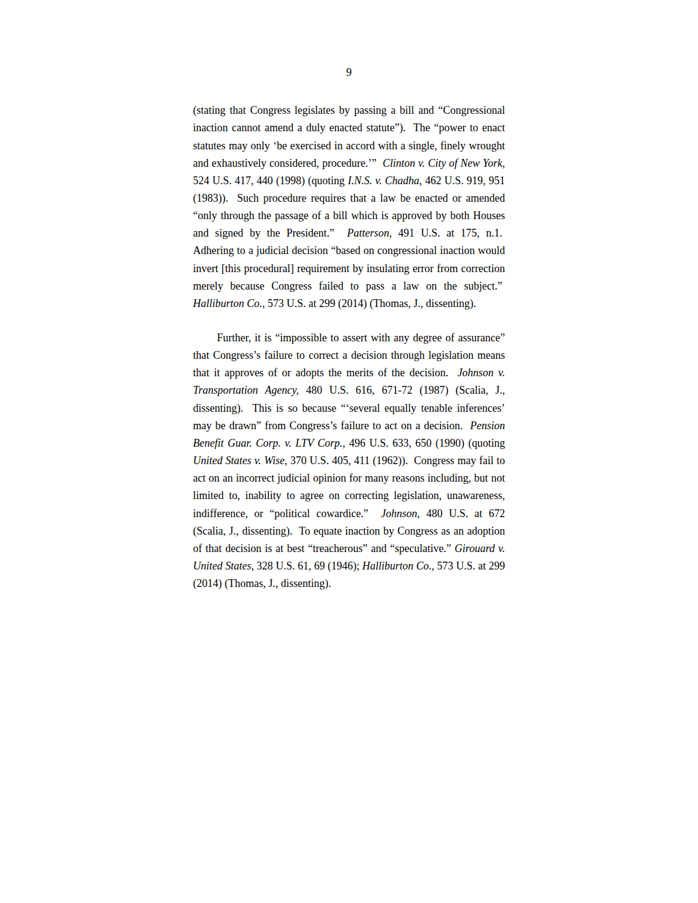9
(stating that Congress legislates by passing a bill and “Congressional inaction cannot amend a duly enacted statute”). The “power to enact statutes may only ‘be exercised in accord with a single, finely wrought and exhaustively considered, procedure.’” Clinton v. City of New York, 524 U.S. 417, 440 (1998) (quoting I.N.S. v. Chadha, 462 U.S. 919, 951 (1983)). Such procedure requires that a law be enacted or amended “only through the passage of a bill which is approved by both Houses and signed by the President.” Patterson, 491 U.S. at 175, n.1. Adhering to a judicial decision “based on congressional inaction would invert [this procedural] requirement by insulating error from correction merely because Congress failed to pass a law on the subject.” Halliburton Co., 573 U.S. at 299 (2014) (Thomas, J., dissenting).
Further, it is “impossible to assert with any degree of assurance” that Congress’s failure to correct a decision through legislation means that it approves of or adopts the merits of the decision. Johnson v. Transportation Agency, 480 U.S. 616, 671-72 (1987) (Scalia, J., dissenting). This is so because “‘several equally tenable inferences’ may be drawn” from Congress’s failure to act on a decision. Pension Benefit Guar. Corp. v. LTV Corp., 496 U.S. 633, 650 (1990) (quoting United States v. Wise, 370 U.S. 405, 411 (1962)). Congress may fail to act on an incorrect judicial opinion for many reasons including, but not limited to, inability to agree on correcting legislation, unawareness, indifference, or “political cowardice.” Johnson, 480 U.S. at 672 (Scalia, J., dissenting). To equate inaction by Congress as an adoption of that decision is at best “treacherous” and “speculative.” Girouard v. United States, 328 U.S. 61, 69 (1946); Halliburton Co., 573 U.S. at 299 (2014) (Thomas, J., dissenting).